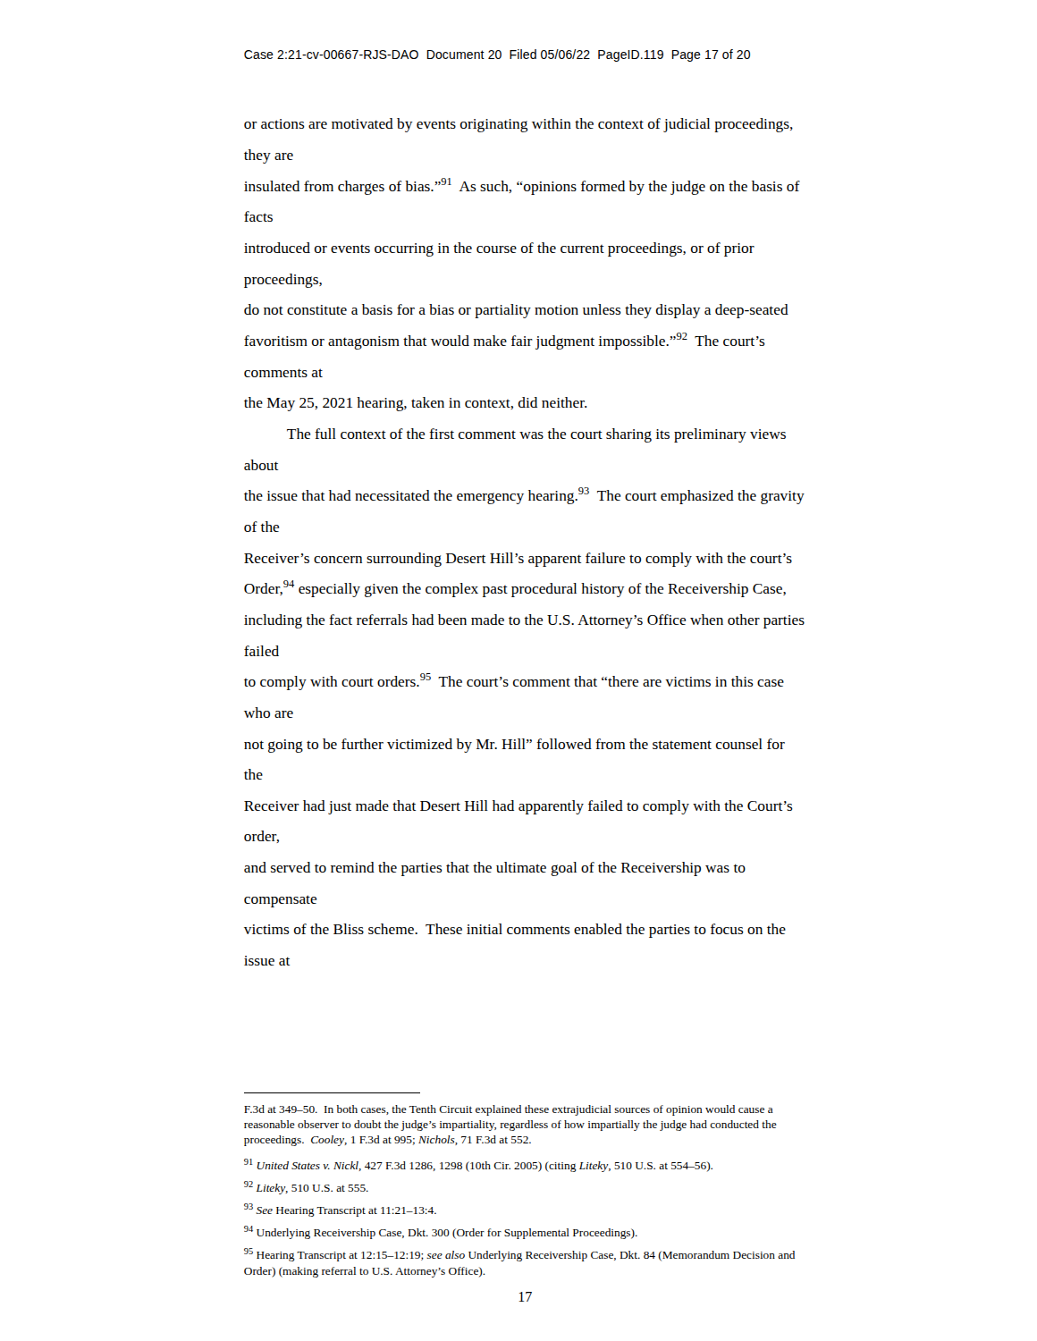Case 2:21-cv-00667-RJS-DAO Document 20 Filed 05/06/22 PageID.119 Page 17 of 20
or actions are motivated by events originating within the context of judicial proceedings, they are
insulated from charges of bias.”91 As such, “opinions formed by the judge on the basis of facts
introduced or events occurring in the course of the current proceedings, or of prior proceedings,
do not constitute a basis for a bias or partiality motion unless they display a deep-seated
favoritism or antagonism that would make fair judgment impossible.”92 The court’s comments at
the May 25, 2021 hearing, taken in context, did neither.
The full context of the first comment was the court sharing its preliminary views about
the issue that had necessitated the emergency hearing.93 The court emphasized the gravity of the
Receiver’s concern surrounding Desert Hill’s apparent failure to comply with the court’s
Order,94 especially given the complex past procedural history of the Receivership Case,
including the fact referrals had been made to the U.S. Attorney’s Office when other parties failed
to comply with court orders.95 The court’s comment that “there are victims in this case who are
not going to be further victimized by Mr. Hill” followed from the statement counsel for the
Receiver had just made that Desert Hill had apparently failed to comply with the Court’s order,
and served to remind the parties that the ultimate goal of the Receivership was to compensate
victims of the Bliss scheme. These initial comments enabled the parties to focus on the issue at
F.3d at 349–50. In both cases, the Tenth Circuit explained these extrajudicial sources of opinion would cause a reasonable observer to doubt the judge’s impartiality, regardless of how impartially the judge had conducted the proceedings. Cooley, 1 F.3d at 995; Nichols, 71 F.3d at 552.
91 United States v. Nickl, 427 F.3d 1286, 1298 (10th Cir. 2005) (citing Liteky, 510 U.S. at 554–56).
92 Liteky, 510 U.S. at 555.
93 See Hearing Transcript at 11:21–13:4.
94 Underlying Receivership Case, Dkt. 300 (Order for Supplemental Proceedings).
95 Hearing Transcript at 12:15–12:19; see also Underlying Receivership Case, Dkt. 84 (Memorandum Decision and Order) (making referral to U.S. Attorney’s Office).
17